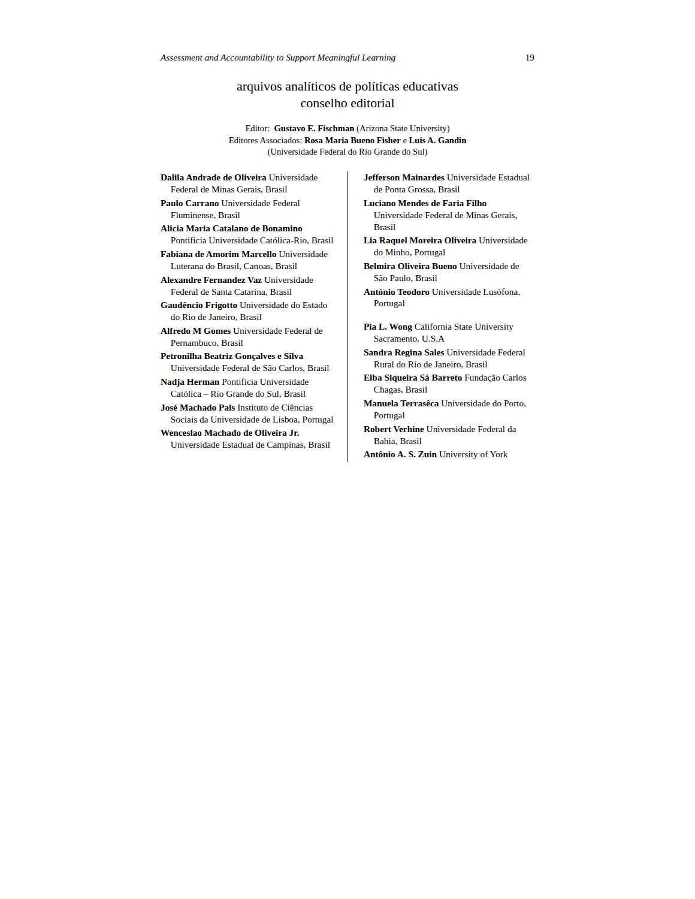Assessment and Accountability to Support Meaningful Learning 19
arquivos analíticos de políticas educativas
conselho editorial
Editor: Gustavo E. Fischman (Arizona State University)
Editores Associados: Rosa Maria Bueno Fisher e Luis A. Gandin
(Universidade Federal do Rio Grande do Sul)
Dalila Andrade de Oliveira Universidade Federal de Minas Gerais, Brasil
Paulo Carrano Universidade Federal Fluminense, Brasil
Alicia Maria Catalano de Bonamino Pontificia Universidade Católica-Rio, Brasil
Fabiana de Amorim Marcello Universidade Luterana do Brasil, Canoas, Brasil
Alexandre Fernandez Vaz Universidade Federal de Santa Catarina, Brasil
Gaudêncio Frigotto Universidade do Estado do Rio de Janeiro, Brasil
Alfredo M Gomes Universidade Federal de Pernambuco, Brasil
Petronilha Beatriz Gonçalves e Silva Universidade Federal de São Carlos, Brasil
Nadja Herman Pontificia Universidade Católica – Rio Grande do Sul, Brasil
José Machado Pais Instituto de Ciências Sociais da Universidade de Lisboa, Portugal
Wenceslao Machado de Oliveira Jr. Universidade Estadual de Campinas, Brasil
Jefferson Mainardes Universidade Estadual de Ponta Grossa, Brasil
Luciano Mendes de Faria Filho Universidade Federal de Minas Gerais, Brasil
Lia Raquel Moreira Oliveira Universidade do Minho, Portugal
Belmira Oliveira Bueno Universidade de São Paulo, Brasil
António Teodoro Universidade Lusófona, Portugal
Pia L. Wong California State University Sacramento, U.S.A
Sandra Regina Sales Universidade Federal Rural do Rio de Janeiro, Brasil
Elba Siqueira Sá Barreto Fundação Carlos Chagas, Brasil
Manuela Terrasêca Universidade do Porto, Portugal
Robert Verhine Universidade Federal da Bahia, Brasil
Antônio A. S. Zuin University of York